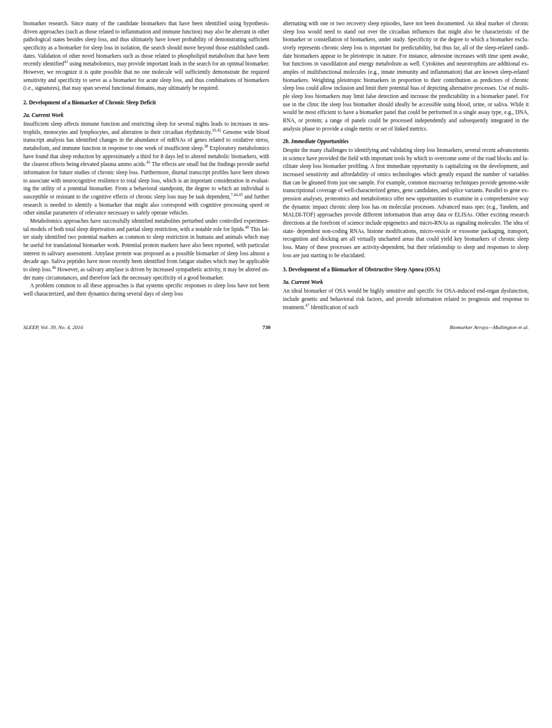biomarker research. Since many of the candidate biomarkers that have been identified using hypothesis-driven approaches (such as those related to inflammation and immune function) may also be aberrant in other pathological states besides sleep loss, and thus ultimately have lower probability of demonstrating sufficient specificity as a biomarker for sleep loss in isolation, the search should move beyond those established candidates. Validation of other novel biomarkers such as those related to phospholipid metabolism that have been recently identified41 using metabolomics, may provide important leads in the search for an optimal biomarker. However, we recognize it is quite possible that no one molecule will sufficiently demonstrate the required sensitivity and specificity to serve as a biomarker for acute sleep loss, and thus combinations of biomarkers (i.e., signatures), that may span several functional domains, may ultimately be required.
2. Development of a Biomarker of Chronic Sleep Deficit
2a. Current Work
Insufficient sleep affects immune function and restricting sleep for several nights leads to increases in neutrophils, monocytes and lymphocytes, and alteration in their circadian rhythmicity.16,42 Genome wide blood transcript analysis has identified changes in the abundance of mRNAs of genes related to oxidative stress, metabolism, and immune function in response to one week of insufficient sleep.38 Exploratory metabolomics have found that sleep reduction by approximately a third for 8 days led to altered metabolic biomarkers, with the clearest effects being elevated plasma amino acids.43 The effects are small but the findings provide useful information for future studies of chronic sleep loss. Furthermore, diurnal transcript profiles have been shown to associate with neurocognitive resilience to total sleep loss, which is an important consideration in evaluating the utility of a potential biomarker. From a behavioral standpoint, the degree to which an individual is susceptible or resistant to the cognitive effects of chronic sleep loss may be task dependent,7,44,45 and further research is needed to identify a biomarker that might also correspond with cognitive processing speed or other similar parameters of relevance necessary to safely operate vehicles.
Metabolomics approaches have successfully identified metabolites perturbed under controlled experimental models of both total sleep deprivation and partial sleep restriction, with a notable role for lipids.40 This latter study identified two potential markers as common to sleep restriction in humans and animals which may be useful for translational biomarker work. Potential protein markers have also been reported, with particular interest in salivary assessment. Amylase protein was proposed as a possible biomarker of sleep loss almost a decade ago. Saliva peptides have more recently been identified from fatigue studies which may be applicable to sleep loss.46 However, as salivary amylase is driven by increased sympathetic activity, it may be altered under many circumstances, and therefore lack the necessary specificity of a good biomarker.
A problem common to all these approaches is that systems specific responses to sleep loss have not been well characterized, and their dynamics during several days of sleep loss
alternating with one or two recovery sleep episodes, have not been documented. An ideal marker of chronic sleep loss would need to stand out over the circadian influences that might also be characteristic of the biomarker or constellation of biomarkers, under study. Specificity or the degree to which a biomarker exclusively represents chronic sleep loss is important for predictability, but thus far, all of the sleep-related candidate biomarkers appear to be pleiotropic in nature. For instance, adenosine increases with time spent awake, but functions in vasodilation and energy metabolism as well. Cytokines and neurotrophins are additional examples of multifunctional molecules (e.g., innate immunity and inflammation) that are known sleep-related biomarkers. Weighting pleiotropic biomarkers in proportion to their contribution as predictors of chronic sleep loss could allow inclusion and limit their potential bias of depicting alternative processes. Use of multiple sleep loss biomarkers may limit false detection and increase the predictability in a biomarker panel. For use in the clinic the sleep loss biomarker should ideally be accessible using blood, urine, or saliva. While it would be most efficient to have a biomarker panel that could be performed in a single assay type, e.g., DNA, RNA, or protein; a range of panels could be processed independently and subsequently integrated in the analysis phase to provide a single metric or set of linked metrics.
2b. Immediate Opportunities
Despite the many challenges to identifying and validating sleep loss biomarkers, several recent advancements in science have provided the field with important tools by which to overcome some of the road blocks and facilitate sleep loss biomarker profiling. A first immediate opportunity is capitalizing on the development, and increased sensitivity and affordability of omics technologies which greatly expand the number of variables that can be gleaned from just one sample. For example, common microarray techniques provide genome-wide transcriptional coverage of well-characterized genes, gene candidates, and splice variants. Parallel to gene expression analyses, proteomics and metabolomics offer new opportunities to examine in a comprehensive way the dynamic impact chronic sleep loss has on molecular processes. Advanced mass spec (e.g., Tandem, and MALDI-TOF) approaches provide different information than array data or ELISAs. Other exciting research directions at the forefront of science include epigenetics and micro-RNAs as signaling molecules. The idea of state- dependent non-coding RNAs, histone modifications, micro-vesicle or exosome packaging, transport, recognition and docking are all virtually uncharted areas that could yield key biomarkers of chronic sleep loss. Many of these processes are activity-dependent, but their relationship to sleep and responses to sleep loss are just starting to be elucidated.
3. Development of a Biomarker of Obstructive Sleep Apnea (OSA)
3a. Current Work
An ideal biomarker of OSA would be highly sensitive and specific for OSA-induced end-organ dysfunction, include genetic and behavioral risk factors, and provide information related to prognosis and response to treatment.47 Identification of such
SLEEP, Vol. 39, No. 4, 2016
730
Biomarker Arrays—Mullington et al.